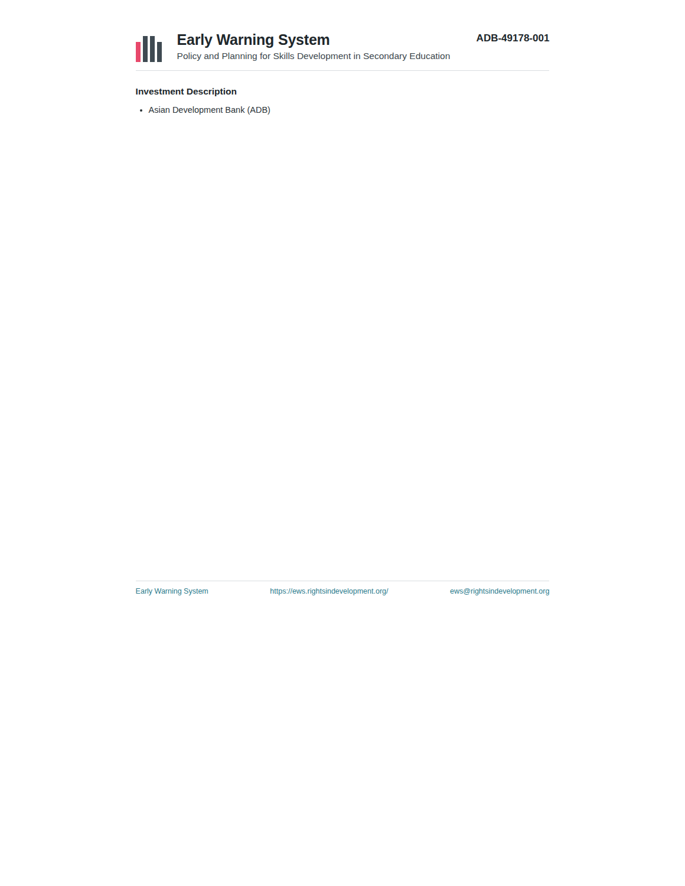Early Warning System
Policy and Planning for Skills Development in Secondary Education
ADB-49178-001
Investment Description
Asian Development Bank (ADB)
Early Warning System
https://ews.rightsindevelopment.org/
ews@rightsindevelopment.org